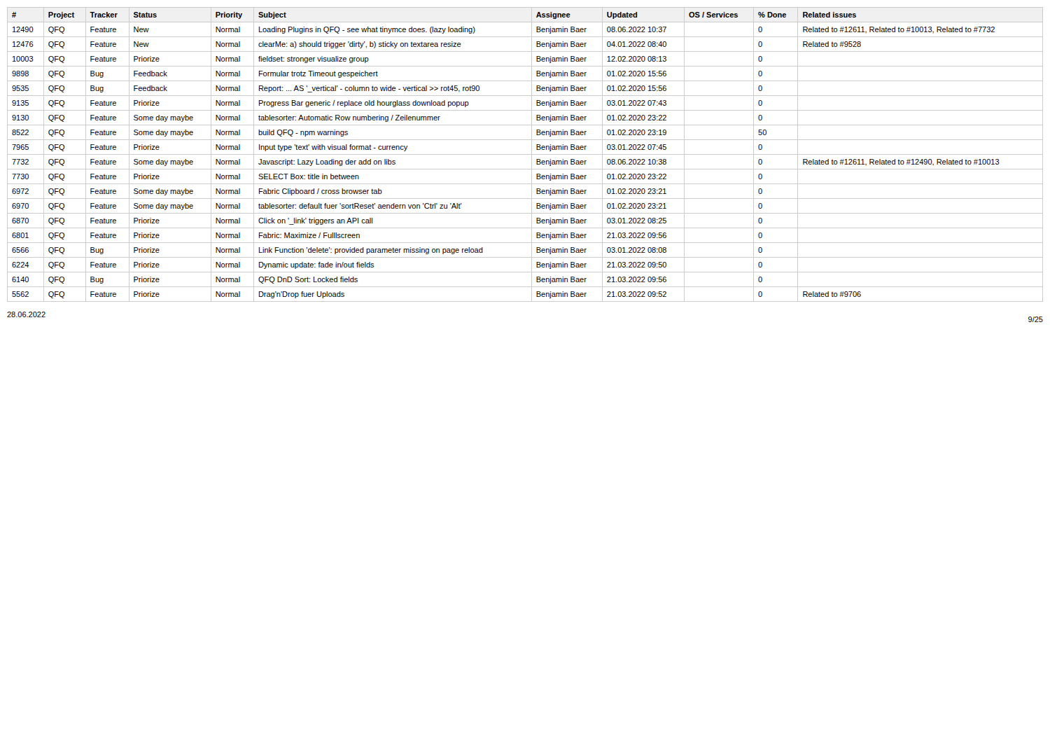| # | Project | Tracker | Status | Priority | Subject | Assignee | Updated | OS / Services | % Done | Related issues |
| --- | --- | --- | --- | --- | --- | --- | --- | --- | --- | --- |
| 12490 | QFQ | Feature | New | Normal | Loading Plugins in QFQ - see what tinymce does. (lazy loading) | Benjamin Baer | 08.06.2022 10:37 | | 0 | Related to #12611, Related to #10013, Related to #7732 |
| 12476 | QFQ | Feature | New | Normal | clearMe: a) should trigger 'dirty', b) sticky on textarea resize | Benjamin Baer | 04.01.2022 08:40 | | 0 | Related to #9528 |
| 10003 | QFQ | Feature | Priorize | Normal | fieldset: stronger visualize group | Benjamin Baer | 12.02.2020 08:13 | | 0 | |
| 9898 | QFQ | Bug | Feedback | Normal | Formular trotz Timeout gespeichert | Benjamin Baer | 01.02.2020 15:56 | | 0 | |
| 9535 | QFQ | Bug | Feedback | Normal | Report: ... AS '_vertical' - column to wide - vertical >> rot45, rot90 | Benjamin Baer | 01.02.2020 15:56 | | 0 | |
| 9135 | QFQ | Feature | Priorize | Normal | Progress Bar generic / replace old hourglass download popup | Benjamin Baer | 03.01.2022 07:43 | | 0 | |
| 9130 | QFQ | Feature | Some day maybe | Normal | tablesorter: Automatic Row numbering / Zeilenummer | Benjamin Baer | 01.02.2020 23:22 | | 0 | |
| 8522 | QFQ | Feature | Some day maybe | Normal | build QFQ - npm warnings | Benjamin Baer | 01.02.2020 23:19 | | 50 | |
| 7965 | QFQ | Feature | Priorize | Normal | Input type 'text' with visual format - currency | Benjamin Baer | 03.01.2022 07:45 | | 0 | |
| 7732 | QFQ | Feature | Some day maybe | Normal | Javascript: Lazy Loading der add on libs | Benjamin Baer | 08.06.2022 10:38 | | 0 | Related to #12611, Related to #12490, Related to #10013 |
| 7730 | QFQ | Feature | Priorize | Normal | SELECT Box: title in between | Benjamin Baer | 01.02.2020 23:22 | | 0 | |
| 6972 | QFQ | Feature | Some day maybe | Normal | Fabric Clipboard / cross browser tab | Benjamin Baer | 01.02.2020 23:21 | | 0 | |
| 6970 | QFQ | Feature | Some day maybe | Normal | tablesorter: default fuer 'sortReset' aendern von 'Ctrl' zu 'Alt' | Benjamin Baer | 01.02.2020 23:21 | | 0 | |
| 6870 | QFQ | Feature | Priorize | Normal | Click on '_link' triggers an API call | Benjamin Baer | 03.01.2022 08:25 | | 0 | |
| 6801 | QFQ | Feature | Priorize | Normal | Fabric: Maximize / Fulllscreen | Benjamin Baer | 21.03.2022 09:56 | | 0 | |
| 6566 | QFQ | Bug | Priorize | Normal | Link Function 'delete': provided parameter missing on page reload | Benjamin Baer | 03.01.2022 08:08 | | 0 | |
| 6224 | QFQ | Feature | Priorize | Normal | Dynamic update: fade in/out fields | Benjamin Baer | 21.03.2022 09:50 | | 0 | |
| 6140 | QFQ | Bug | Priorize | Normal | QFQ DnD Sort: Locked fields | Benjamin Baer | 21.03.2022 09:56 | | 0 | |
| 5562 | QFQ | Feature | Priorize | Normal | Drag'n'Drop fuer Uploads | Benjamin Baer | 21.03.2022 09:52 | | 0 | Related to #9706 |
28.06.2022
9/25